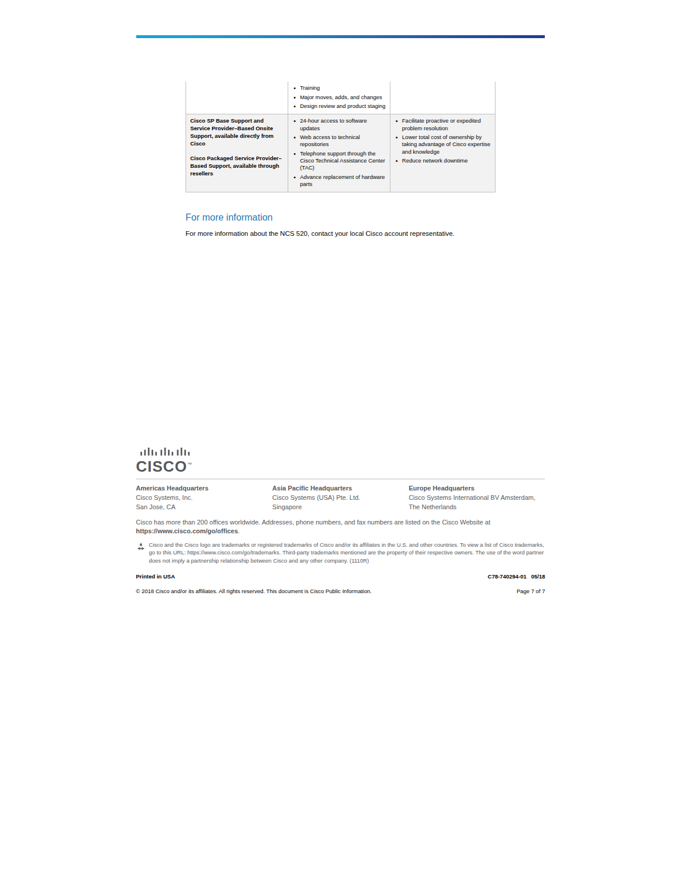| | Training Major moves, adds, and changes Design review and product staging | |
| Cisco SP Base Support and Service Provider–Based Onsite Support, available directly from Cisco Cisco Packaged Service Provider–Based Support, available through resellers | 24-hour access to software updates Web access to technical repositories Telephone support through the Cisco Technical Assistance Center (TAC) Advance replacement of hardware parts | Facilitate proactive or expedited problem resolution Lower total cost of ownership by taking advantage of Cisco expertise and knowledge Reduce network downtime |
For more information
For more information about the NCS 520, contact your local Cisco account representative.
CISCO™
Americas Headquarters
Cisco Systems, Inc.
San Jose, CA
Asia Pacific Headquarters
Cisco Systems (USA) Pte. Ltd.
Singapore
Europe Headquarters
Cisco Systems International BV Amsterdam,
The Netherlands
Cisco has more than 200 offices worldwide. Addresses, phone numbers, and fax numbers are listed on the Cisco Website at https://www.cisco.com/go/offices.
Cisco and the Cisco logo are trademarks or registered trademarks of Cisco and/or its affiliates in the U.S. and other countries. To view a list of Cisco trademarks, go to this URL: https://www.cisco.com/go/trademarks. Third-party trademarks mentioned are the property of their respective owners. The use of the word partner does not imply a partnership relationship between Cisco and any other company. (1110R)
Printed in USA C78-740294-01 05/18
© 2018 Cisco and/or its affiliates. All rights reserved. This document is Cisco Public Information. Page 7 of 7